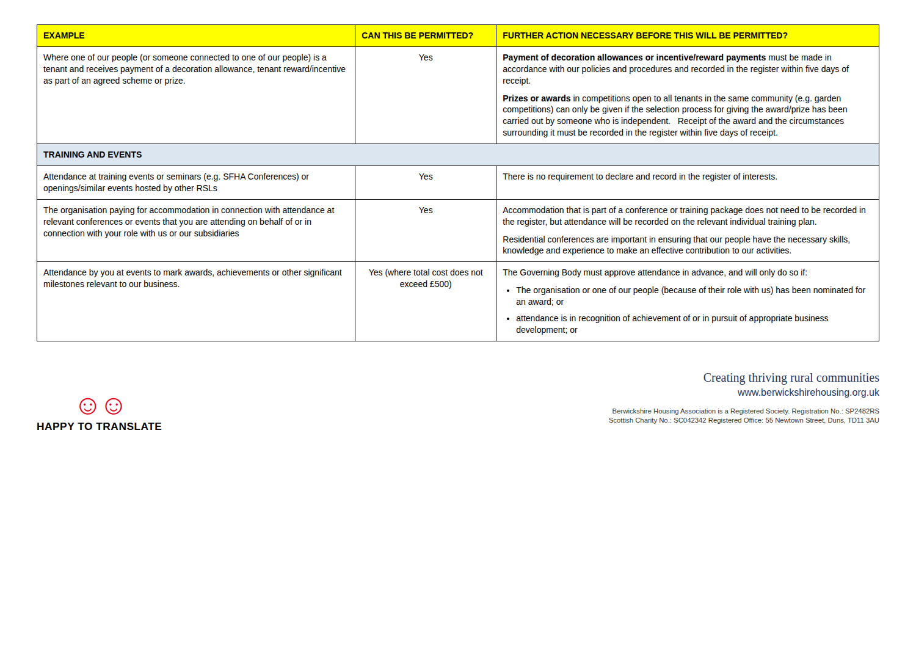| EXAMPLE | CAN THIS BE PERMITTED? | FURTHER ACTION NECESSARY BEFORE THIS WILL BE PERMITTED? |
| --- | --- | --- |
| Where one of our people (or someone connected to one of our people) is a tenant and receives payment of a decoration allowance, tenant reward/incentive as part of an agreed scheme or prize. | Yes | Payment of decoration allowances or incentive/reward payments must be made in accordance with our policies and procedures and recorded in the register within five days of receipt. Prizes or awards in competitions open to all tenants in the same community (e.g. garden competitions) can only be given if the selection process for giving the award/prize has been carried out by someone who is independent. Receipt of the award and the circumstances surrounding it must be recorded in the register within five days of receipt. |
| TRAINING AND EVENTS |
| Attendance at training events or seminars (e.g. SFHA Conferences) or openings/similar events hosted by other RSLs | Yes | There is no requirement to declare and record in the register of interests. |
| The organisation paying for accommodation in connection with attendance at relevant conferences or events that you are attending on behalf of or in connection with your role with us or our subsidiaries | Yes | Accommodation that is part of a conference or training package does not need to be recorded in the register, but attendance will be recorded on the relevant individual training plan. Residential conferences are important in ensuring that our people have the necessary skills, knowledge and experience to make an effective contribution to our activities. |
| Attendance by you at events to mark awards, achievements or other significant milestones relevant to our business. | Yes (where total cost does not exceed £500) | The Governing Body must approve attendance in advance, and will only do so if: The organisation or one of our people (because of their role with us) has been nominated for an award; or attendance is in recognition of achievement of or in pursuit of appropriate business development; or |
☺☺
HAPPY TO TRANSLATE
Creating thriving rural communities
www.berwickshirehousing.org.uk
Berwickshire Housing Association is a Registered Society. Registration No.: SP2482RS
Scottish Charity No.: SC042342 Registered Office: 55 Newtown Street, Duns, TD11 3AU